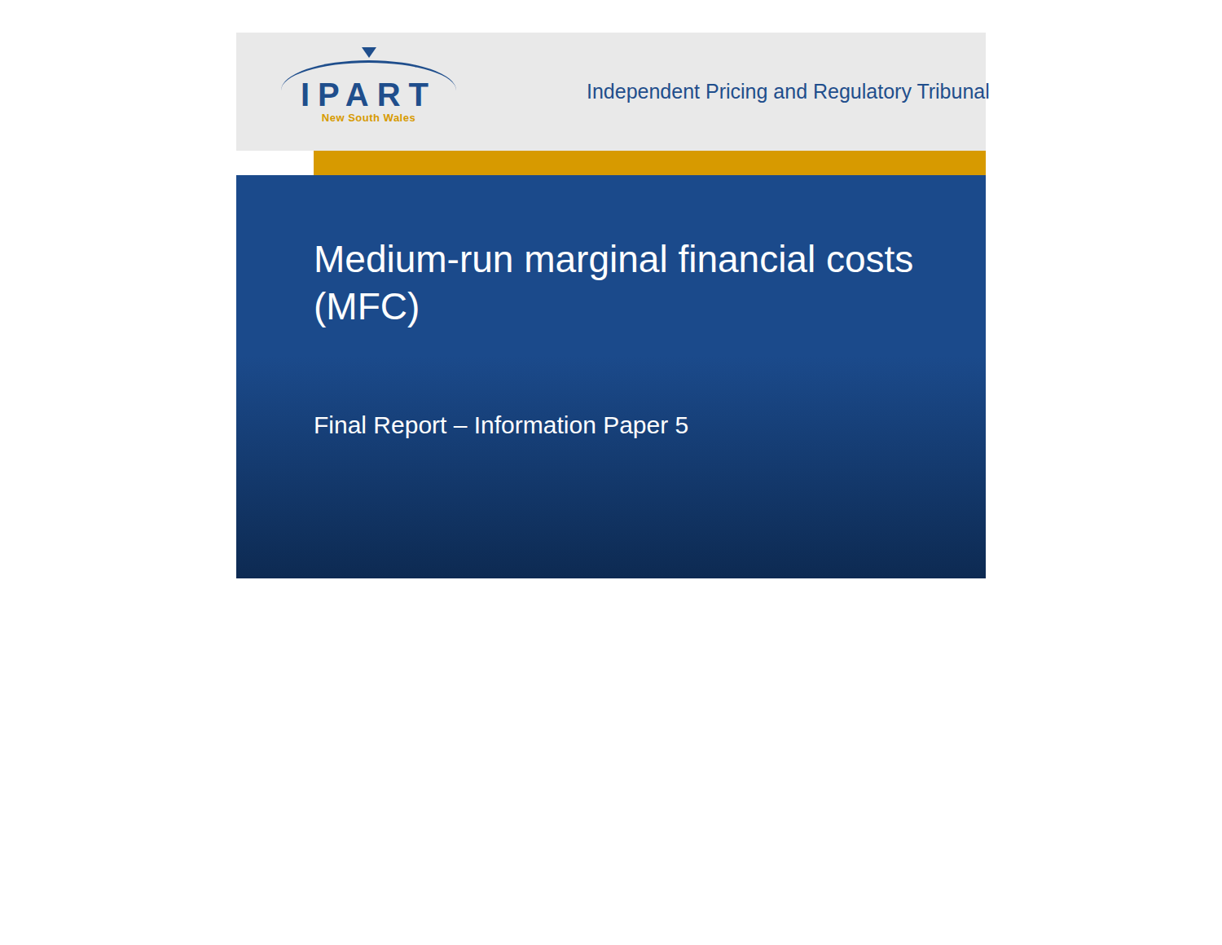IPART New South Wales
Independent Pricing and Regulatory Tribunal
Medium-run marginal financial costs (MFC)
Final Report – Information Paper 5